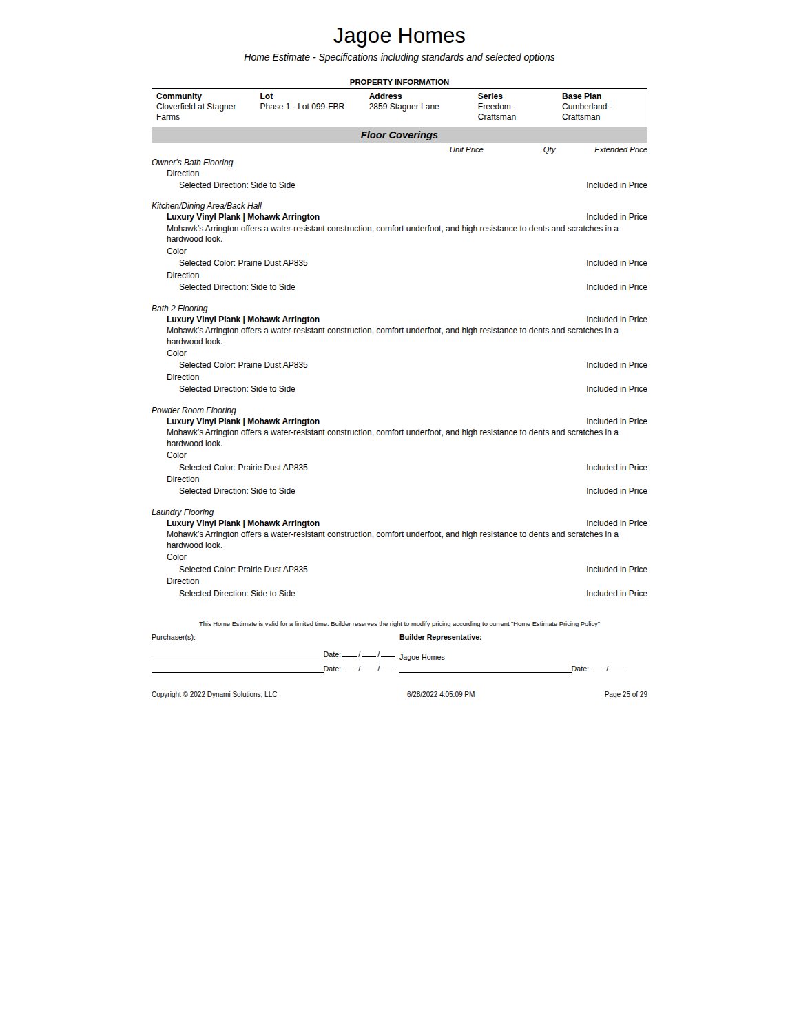Jagoe Homes
Home Estimate - Specifications including standards and selected options
PROPERTY INFORMATION
| Community Cloverfield at Stagner Farms | Lot Phase 1 - Lot 099-FBR | Address 2859 Stagner Lane | Series Freedom - Craftsman | Base Plan Cumberland - Craftsman |
Floor Coverings
Unit Price Qty Extended Price
Owner's Bath Flooring
Direction
Selected Direction: Side to Side
Included in Price
Kitchen/Dining Area/Back Hall
Luxury Vinyl Plank | Mohawk Arrington
Included in Price
Mohawk’s Arrington offers a water-resistant construction, comfort underfoot, and high resistance to dents and scratches in a hardwood look.
Color
Selected Color: Prairie Dust AP835
Included in Price
Direction
Selected Direction: Side to Side
Included in Price
Bath 2 Flooring
Luxury Vinyl Plank | Mohawk Arrington
Included in Price
Mohawk’s Arrington offers a water-resistant construction, comfort underfoot, and high resistance to dents and scratches in a hardwood look.
Color
Selected Color: Prairie Dust AP835
Included in Price
Direction
Selected Direction: Side to Side
Included in Price
Powder Room Flooring
Luxury Vinyl Plank | Mohawk Arrington
Included in Price
Mohawk’s Arrington offers a water-resistant construction, comfort underfoot, and high resistance to dents and scratches in a hardwood look.
Color
Selected Color: Prairie Dust AP835
Included in Price
Direction
Selected Direction: Side to Side
Included in Price
Laundry Flooring
Luxury Vinyl Plank | Mohawk Arrington
Included in Price
Mohawk’s Arrington offers a water-resistant construction, comfort underfoot, and high resistance to dents and scratches in a hardwood look.
Color
Selected Color: Prairie Dust AP835
Included in Price
Direction
Selected Direction: Side to Side
Included in Price
This Home Estimate is valid for a limited time. Builder reserves the right to modify pricing according to current "Home Estimate Pricing Policy"
| Purchaser(s): | Builder Representative: |
| / / Date: / / / / / Date: / / / | / Jagoe Homes / / / / Date: / / |
Copyright © 2022 Dynami Solutions, LLC 6/28/2022 4:05:09 PM Page 25 of 29